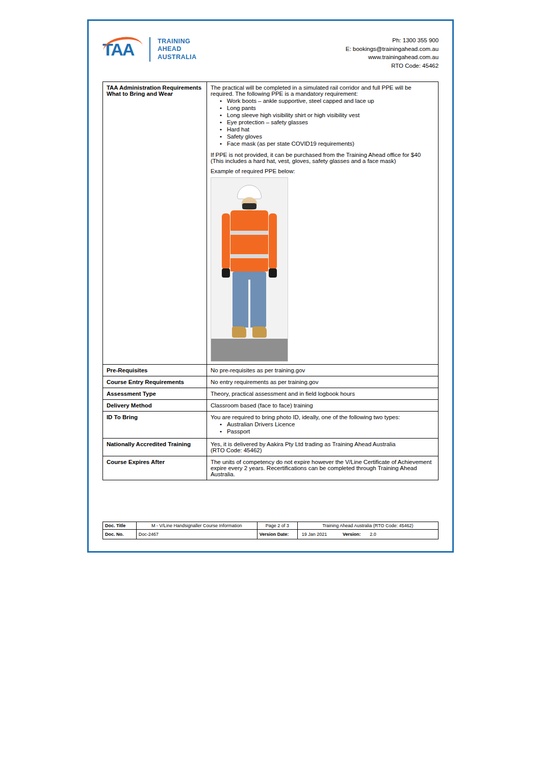TAA
TRAINING
AHEAD
AUSTRALIA
Ph: 1300 355 900
E: bookings@trainingahead.com.au
www.trainingahead.com.au
RTO Code: 45462
| TAA Administration Requirements What to Bring and Wear | The practical will be completed in a simulated rail corridor and full PPE will be required. The following PPE is a mandatory requirement: Work boots – ankle supportive, steel capped and lace up Long pants Long sleeve high visibility shirt or high visibility vest Eye protection – safety glasses Hard hat Safety gloves Face mask (as per state COVID19 requirements) If PPE is not provided, it can be purchased from the Training Ahead office for $40 (This includes a hard hat, vest, gloves, safety glasses and a face mask) Example of required PPE below: |
| Pre-Requisites | No pre-requisites as per training.gov |
| Course Entry Requirements | No entry requirements as per training.gov |
| Assessment Type | Theory, practical assessment and in field logbook hours |
| Delivery Method | Classroom based (face to face) training |
| ID To Bring | You are required to bring photo ID, ideally, one of the following two types: Australian Drivers Licence Passport |
| Nationally Accredited Training | Yes, it is delivered by Aakira Pty Ltd trading as Training Ahead Australia (RTO Code: 45462) |
| Course Expires After | The units of competency do not expire however the V/Line Certificate of Achievement expire every 2 years. Recertifications can be completed through Training Ahead Australia. |
| Doc. Title | M - V/Line Handsignaller Course Information | Page 2 of 3 | Training Ahead Australia (RTO Code: 45462) |
| Doc. No. | Doc-2467 | Version Date: | / 19 Jan 2021 / Version: / 2.0 / |